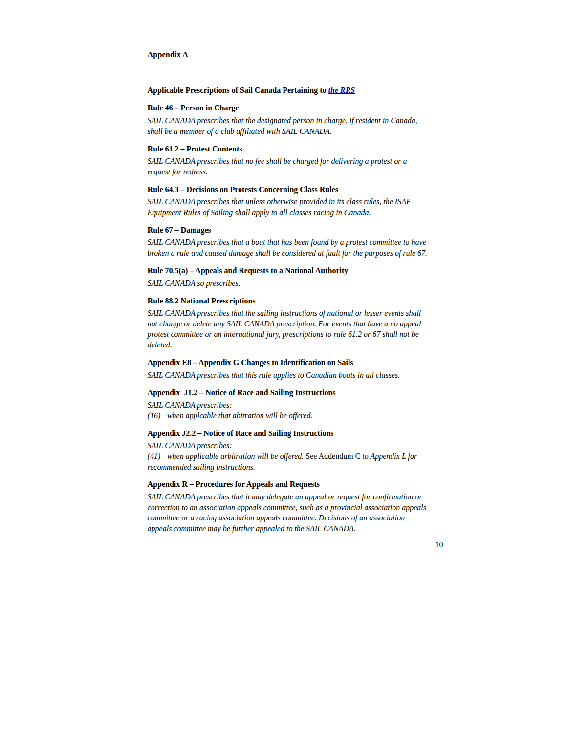Appendix A
Applicable Prescriptions of Sail Canada Pertaining to the RRS
Rule 46 – Person in Charge
SAIL CANADA prescribes that the designated person in charge, if resident in Canada, shall be a member of a club affiliated with SAIL CANADA.
Rule 61.2 – Protest Contents
SAIL CANADA prescribes that no fee shall be charged for delivering a protest or a request for redress.
Rule 64.3 – Decisions on Protests Concerning Class Rules
SAIL CANADA prescribes that unless otherwise provided in its class rules, the ISAF Equipment Rules of Sailing shall apply to all classes racing in Canada.
Rule 67 – Damages
SAIL CANADA prescribes that a boat that has been found by a protest committee to have broken a rule and caused damage shall be considered at fault for the purposes of rule 67.
Rule 70.5(a) – Appeals and Requests to a National Authority
SAIL CANADA so prescribes.
Rule 88.2 National Prescriptions
SAIL CANADA prescribes that the sailing instructions of national or lesser events shall not change or delete any SAIL CANADA prescription. For events that have a no appeal protest committee or an international jury, prescriptions to rule 61.2 or 67 shall not be deleted.
Appendix E8 – Appendix G Changes to Identification on Sails
SAIL CANADA prescribes that this rule applies to Canadian boats in all classes.
Appendix J1.2 – Notice of Race and Sailing Instructions
SAIL CANADA prescribes:
(16) when applcable that abitration will be offered.
Appendix J2.2 – Notice of Race and Sailing Instructions
SAIL CANADA prescribes:
(41) when applicable arbitration will be offered. See Addendum C to Appendix L for recommended sailing instructions.
Appendix R – Procedures for Appeals and Requests
SAIL CANADA prescribes that it may delegate an appeal or request for confirmation or correction to an association appeals committee, such as a provincial association appeals committee or a racing association appeals committee. Decisions of an association appeals committee may be further appealed to the SAIL CANADA.
10